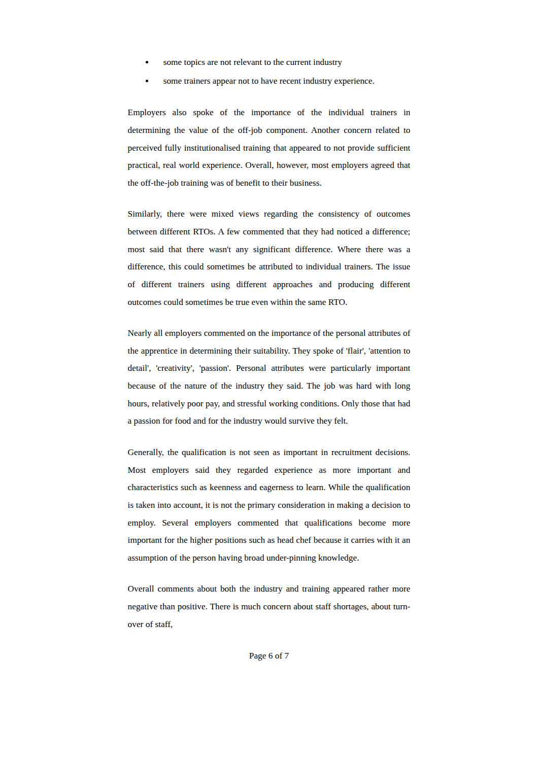some topics are not relevant to the current industry
some trainers appear not to have recent industry experience.
Employers also spoke of the importance of the individual trainers in determining the value of the off-job component. Another concern related to perceived fully institutionalised training that appeared to not provide sufficient practical, real world experience. Overall, however, most employers agreed that the off-the-job training was of benefit to their business.
Similarly, there were mixed views regarding the consistency of outcomes between different RTOs. A few commented that they had noticed a difference; most said that there wasn't any significant difference. Where there was a difference, this could sometimes be attributed to individual trainers. The issue of different trainers using different approaches and producing different outcomes could sometimes be true even within the same RTO.
Nearly all employers commented on the importance of the personal attributes of the apprentice in determining their suitability. They spoke of 'flair', 'attention to detail', 'creativity', 'passion'. Personal attributes were particularly important because of the nature of the industry they said. The job was hard with long hours, relatively poor pay, and stressful working conditions. Only those that had a passion for food and for the industry would survive they felt.
Generally, the qualification is not seen as important in recruitment decisions. Most employers said they regarded experience as more important and characteristics such as keenness and eagerness to learn. While the qualification is taken into account, it is not the primary consideration in making a decision to employ. Several employers commented that qualifications become more important for the higher positions such as head chef because it carries with it an assumption of the person having broad under-pinning knowledge.
Overall comments about both the industry and training appeared rather more negative than positive. There is much concern about staff shortages, about turn-over of staff,
Page 6 of 7